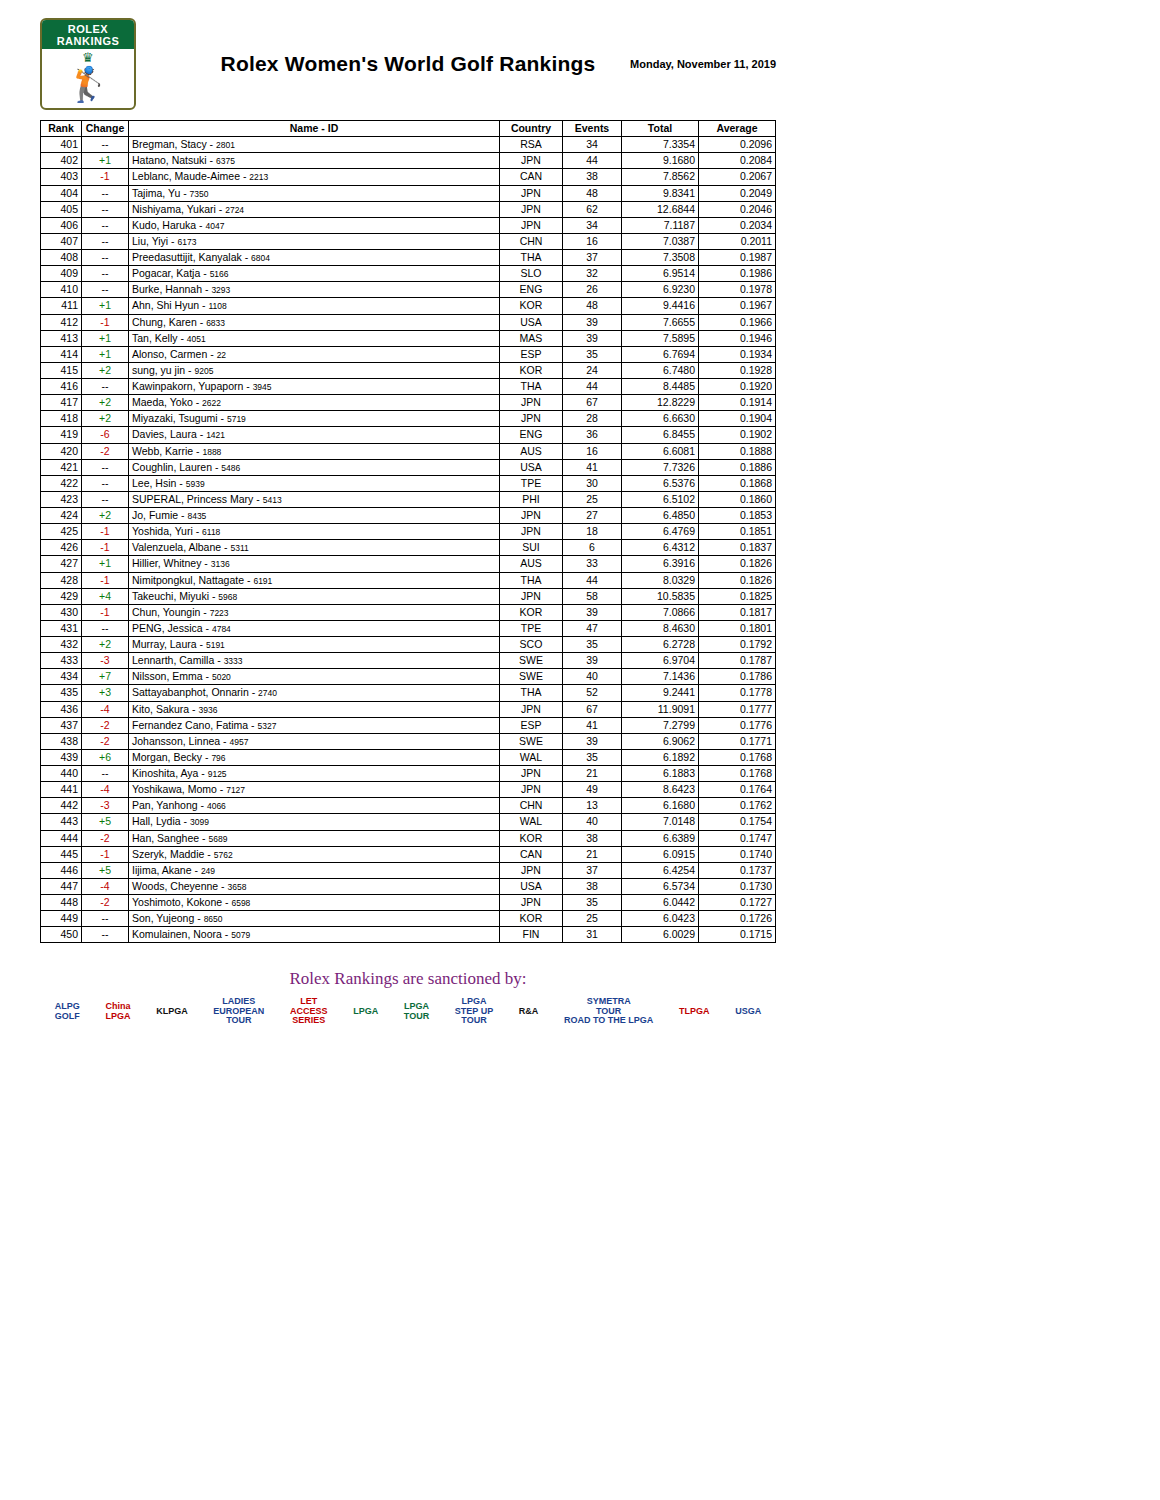ROLEX
RANKINGS
♛
🏌
Rolex Women's World Golf Rankings
Monday, November 11, 2019
| Rank | Change | Name - ID | Country | Events | Total | Average |
| --- | --- | --- | --- | --- | --- | --- |
| 401 | -- | Bregman, Stacy - 2801 | RSA | 34 | 7.3354 | 0.2096 |
| 402 | +1 | Hatano, Natsuki - 6375 | JPN | 44 | 9.1680 | 0.2084 |
| 403 | -1 | Leblanc, Maude-Aimee - 2213 | CAN | 38 | 7.8562 | 0.2067 |
| 404 | -- | Tajima, Yu - 7350 | JPN | 48 | 9.8341 | 0.2049 |
| 405 | -- | Nishiyama, Yukari - 2724 | JPN | 62 | 12.6844 | 0.2046 |
| 406 | -- | Kudo, Haruka - 4047 | JPN | 34 | 7.1187 | 0.2034 |
| 407 | -- | Liu, Yiyi - 6173 | CHN | 16 | 7.0387 | 0.2011 |
| 408 | -- | Preedasuttijit, Kanyalak - 6804 | THA | 37 | 7.3508 | 0.1987 |
| 409 | -- | Pogacar, Katja - 5166 | SLO | 32 | 6.9514 | 0.1986 |
| 410 | -- | Burke, Hannah - 3293 | ENG | 26 | 6.9230 | 0.1978 |
| 411 | +1 | Ahn, Shi Hyun - 1108 | KOR | 48 | 9.4416 | 0.1967 |
| 412 | -1 | Chung, Karen - 6833 | USA | 39 | 7.6655 | 0.1966 |
| 413 | +1 | Tan, Kelly - 4051 | MAS | 39 | 7.5895 | 0.1946 |
| 414 | +1 | Alonso, Carmen - 22 | ESP | 35 | 6.7694 | 0.1934 |
| 415 | +2 | sung, yu jin - 9205 | KOR | 24 | 6.7480 | 0.1928 |
| 416 | -- | Kawinpakorn, Yupaporn - 3945 | THA | 44 | 8.4485 | 0.1920 |
| 417 | +2 | Maeda, Yoko - 2622 | JPN | 67 | 12.8229 | 0.1914 |
| 418 | +2 | Miyazaki, Tsugumi - 5719 | JPN | 28 | 6.6630 | 0.1904 |
| 419 | -6 | Davies, Laura - 1421 | ENG | 36 | 6.8455 | 0.1902 |
| 420 | -2 | Webb, Karrie - 1888 | AUS | 16 | 6.6081 | 0.1888 |
| 421 | -- | Coughlin, Lauren - 5486 | USA | 41 | 7.7326 | 0.1886 |
| 422 | -- | Lee, Hsin - 5939 | TPE | 30 | 6.5376 | 0.1868 |
| 423 | -- | SUPERAL, Princess Mary - 5413 | PHI | 25 | 6.5102 | 0.1860 |
| 424 | +2 | Jo, Fumie - 8435 | JPN | 27 | 6.4850 | 0.1853 |
| 425 | -1 | Yoshida, Yuri - 6118 | JPN | 18 | 6.4769 | 0.1851 |
| 426 | -1 | Valenzuela, Albane - 5311 | SUI | 6 | 6.4312 | 0.1837 |
| 427 | +1 | Hillier, Whitney - 3136 | AUS | 33 | 6.3916 | 0.1826 |
| 428 | -1 | Nimitpongkul, Nattagate - 6191 | THA | 44 | 8.0329 | 0.1826 |
| 429 | +4 | Takeuchi, Miyuki - 5968 | JPN | 58 | 10.5835 | 0.1825 |
| 430 | -1 | Chun, Youngin - 7223 | KOR | 39 | 7.0866 | 0.1817 |
| 431 | -- | PENG, Jessica - 4784 | TPE | 47 | 8.4630 | 0.1801 |
| 432 | +2 | Murray, Laura - 5191 | SCO | 35 | 6.2728 | 0.1792 |
| 433 | -3 | Lennarth, Camilla - 3333 | SWE | 39 | 6.9704 | 0.1787 |
| 434 | +7 | Nilsson, Emma - 5020 | SWE | 40 | 7.1436 | 0.1786 |
| 435 | +3 | Sattayabanphot, Onnarin - 2740 | THA | 52 | 9.2441 | 0.1778 |
| 436 | -4 | Kito, Sakura - 3936 | JPN | 67 | 11.9091 | 0.1777 |
| 437 | -2 | Fernandez Cano, Fatima - 5327 | ESP | 41 | 7.2799 | 0.1776 |
| 438 | -2 | Johansson, Linnea - 4957 | SWE | 39 | 6.9062 | 0.1771 |
| 439 | +6 | Morgan, Becky - 796 | WAL | 35 | 6.1892 | 0.1768 |
| 440 | -- | Kinoshita, Aya - 9125 | JPN | 21 | 6.1883 | 0.1768 |
| 441 | -4 | Yoshikawa, Momo - 7127 | JPN | 49 | 8.6423 | 0.1764 |
| 442 | -3 | Pan, Yanhong - 4066 | CHN | 13 | 6.1680 | 0.1762 |
| 443 | +5 | Hall, Lydia - 3099 | WAL | 40 | 7.0148 | 0.1754 |
| 444 | -2 | Han, Sanghee - 5689 | KOR | 38 | 6.6389 | 0.1747 |
| 445 | -1 | Szeryk, Maddie - 5762 | CAN | 21 | 6.0915 | 0.1740 |
| 446 | +5 | Iijima, Akane - 249 | JPN | 37 | 6.4254 | 0.1737 |
| 447 | -4 | Woods, Cheyenne - 3658 | USA | 38 | 6.5734 | 0.1730 |
| 448 | -2 | Yoshimoto, Kokone - 6598 | JPN | 35 | 6.0442 | 0.1727 |
| 449 | -- | Son, Yujeong - 8650 | KOR | 25 | 6.0423 | 0.1726 |
| 450 | -- | Komulainen, Noora - 5079 | FIN | 31 | 6.0029 | 0.1715 |
Rolex Rankings are sanctioned by:
ALPG
GOLF China
LPGA KLPGA LADIES
EUROPEAN
TOUR LET
ACCESS
SERIES LPGA LPGA
TOUR LPGA
STEP UP
TOUR R&A SYMETRA
TOUR
ROAD TO THE LPGA TLPGA USGA